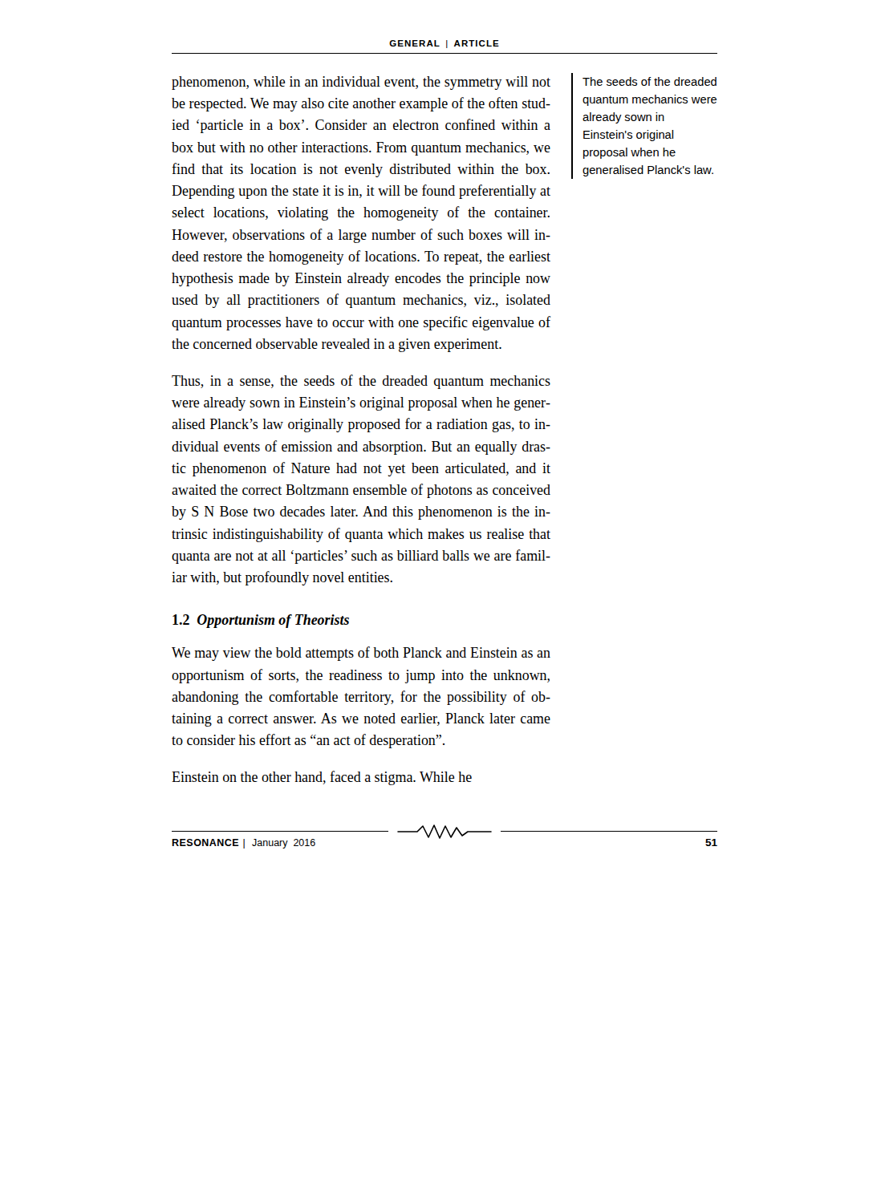GENERAL|ARTICLE
phenomenon, while in an individual event, the symmetry will not be respected. We may also cite another example of the often studied ‘particle in a box’. Consider an electron confined within a box but with no other interactions. From quantum mechanics, we find that its location is not evenly distributed within the box. Depending upon the state it is in, it will be found preferentially at select locations, violating the homogeneity of the container. However, observations of a large number of such boxes will indeed restore the homogeneity of locations. To repeat, the earliest hypothesis made by Einstein already encodes the principle now used by all practitioners of quantum mechanics, viz., isolated quantum processes have to occur with one specific eigenvalue of the concerned observable revealed in a given experiment.
Thus, in a sense, the seeds of the dreaded quantum mechanics were already sown in Einstein’s original proposal when he generalised Planck’s law originally proposed for a radiation gas, to individual events of emission and absorption. But an equally drastic phenomenon of Nature had not yet been articulated, and it awaited the correct Boltzmann ensemble of photons as conceived by S N Bose two decades later. And this phenomenon is the intrinsic indistinguishability of quanta which makes us realise that quanta are not at all ‘particles’ such as billiard balls we are familiar with, but profoundly novel entities.
1.2 Opportunism of Theorists
We may view the bold attempts of both Planck and Einstein as an opportunism of sorts, the readiness to jump into the unknown, abandoning the comfortable territory, for the possibility of obtaining a correct answer. As we noted earlier, Planck later came to consider his effort as “an act of desperation”.
Einstein on the other hand, faced a stigma. While he
The seeds of the dreaded quantum mechanics were already sown in Einstein's original proposal when he generalised Planck's law.
RESONANCE| January 2016
51